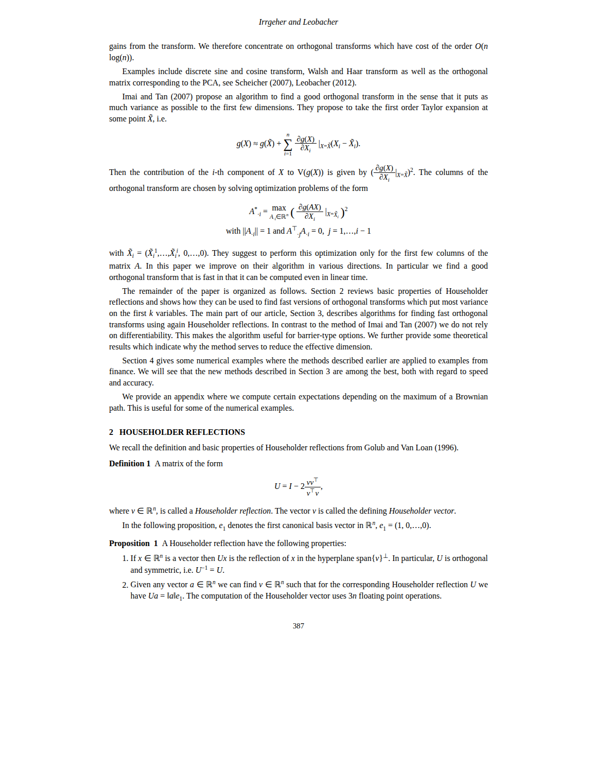Irrgeher and Leobacher
gains from the transform. We therefore concentrate on orthogonal transforms which have cost of the order O(n log(n)).
Examples include discrete sine and cosine transform, Walsh and Haar transform as well as the orthogonal matrix corresponding to the PCA, see Scheicher (2007), Leobacher (2012).
Imai and Tan (2007) propose an algorithm to find a good orthogonal transform in the sense that it puts as much variance as possible to the first few dimensions. They propose to take the first order Taylor expansion at some point X̃, i.e.
g(X) ≈ g(X̃) + n∑i=1 ∂g(X)∂Xi |X=X̃(Xi − X̃i).
Then the contribution of the i-th component of X to V(g(X)) is given by (∂g(X)∂Xi|X=X̃)2. The columns of the orthogonal transform are chosen by solving optimization problems of the form
A*·i = max A·i∈ℝn ( ∂g(AX)∂Xi |X=X̃i )2
with ||A·i|| = 1 and A⊤·jA·i = 0, j = 1,…,i − 1
with X̃i = (X̃i1,…,X̃ii, 0,…,0). They suggest to perform this optimization only for the first few columns of the matrix A. In this paper we improve on their algorithm in various directions. In particular we find a good orthogonal transform that is fast in that it can be computed even in linear time.
The remainder of the paper is organized as follows. Section 2 reviews basic properties of Householder reflections and shows how they can be used to find fast versions of orthogonal transforms which put most variance on the first k variables. The main part of our article, Section 3, describes algorithms for finding fast orthogonal transforms using again Householder reflections. In contrast to the method of Imai and Tan (2007) we do not rely on differentiability. This makes the algorithm useful for barrier-type options. We further provide some theoretical results which indicate why the method serves to reduce the effective dimension.
Section 4 gives some numerical examples where the methods described earlier are applied to examples from finance. We will see that the new methods described in Section 3 are among the best, both with regard to speed and accuracy.
We provide an appendix where we compute certain expectations depending on the maximum of a Brownian path. This is useful for some of the numerical examples.
2 HOUSEHOLDER REFLECTIONS
We recall the definition and basic properties of Householder reflections from Golub and Van Loan (1996).
Definition 1 A matrix of the form
U = I − 2vv⊤v⊤v,
where v ∈ ℝn, is called a Householder reflection. The vector v is called the defining Householder vector.
In the following proposition, e1 denotes the first canonical basis vector in ℝn, e1 = (1, 0,…,0).
Proposition 1 A Householder reflection have the following properties:
If x ∈ ℝn is a vector then Ux is the reflection of x in the hyperplane span{v}⊥. In particular, U is orthogonal and symmetric, i.e. U−1 = U.
Given any vector a ∈ ℝn we can find v ∈ ℝn such that for the corresponding Householder reflection U we have Ua = ‖a‖e1. The computation of the Householder vector uses 3n floating point operations.
387